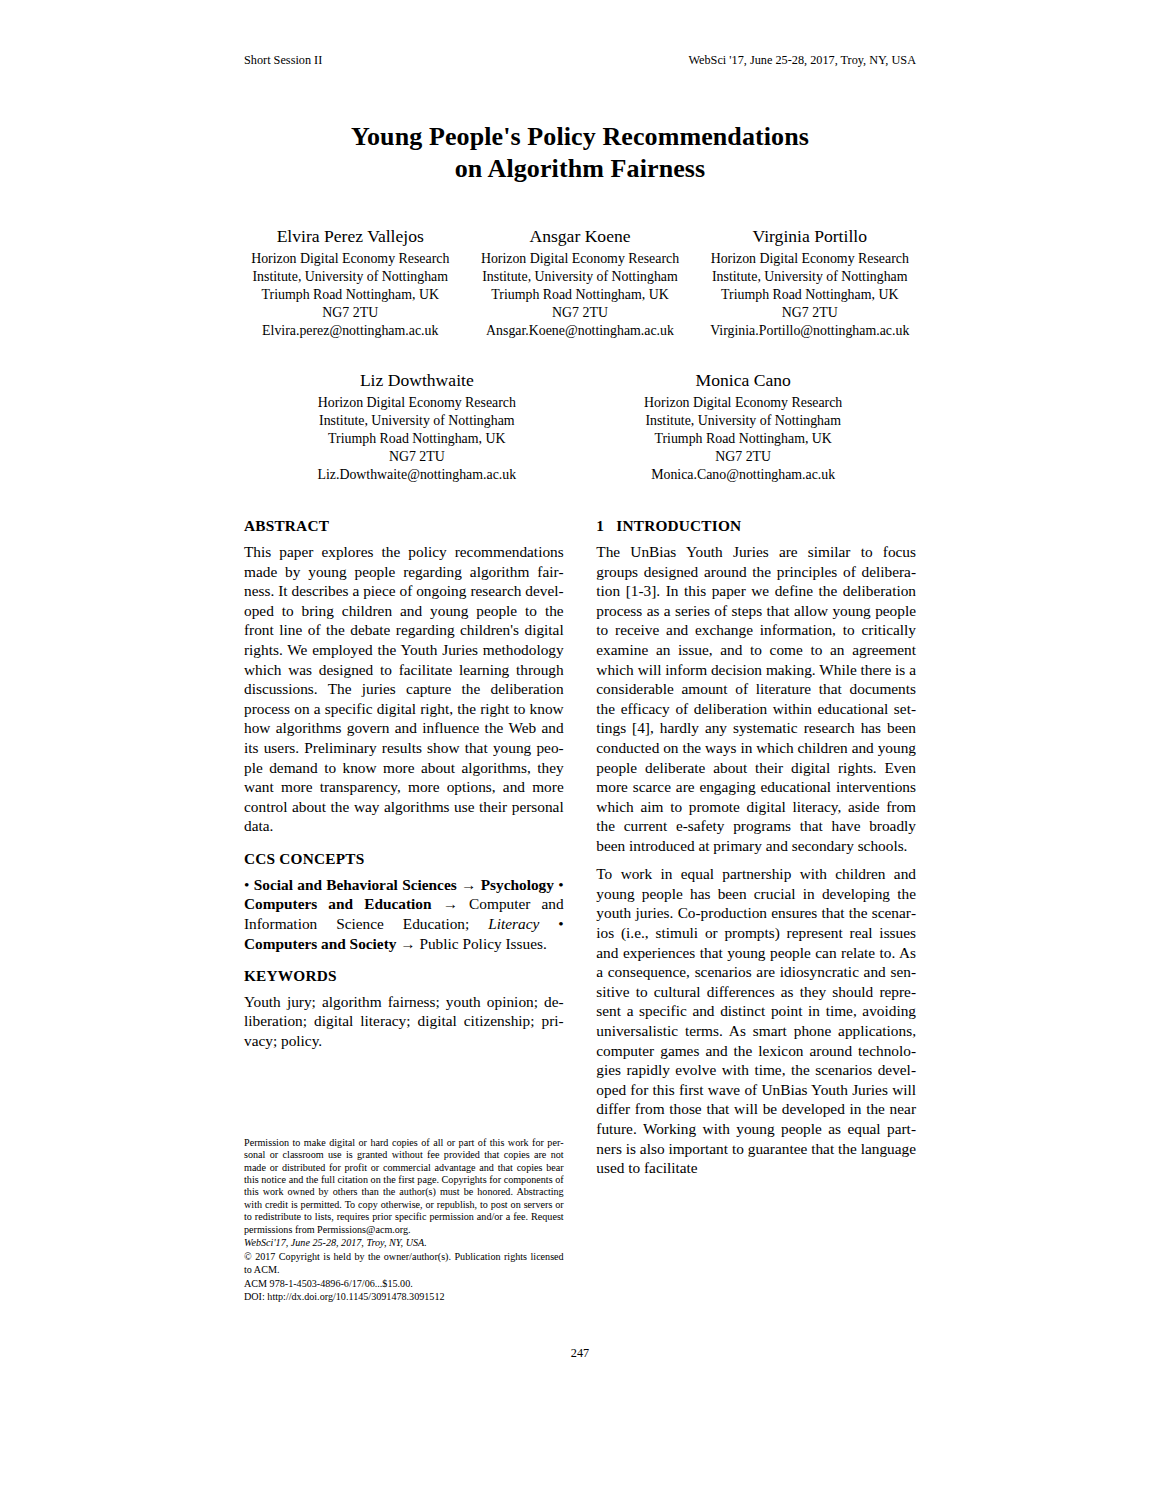Short Session II WebSci '17, June 25-28, 2017, Troy, NY, USA
Young People's Policy Recommendations
on Algorithm Fairness
Elvira Perez Vallejos
Horizon Digital Economy Research
Institute, University of Nottingham
Triumph Road Nottingham, UK
NG7 2TU
Elvira.perez@nottingham.ac.uk
Ansgar Koene
Horizon Digital Economy Research
Institute, University of Nottingham
Triumph Road Nottingham, UK
NG7 2TU
Ansgar.Koene@nottingham.ac.uk
Virginia Portillo
Horizon Digital Economy Research
Institute, University of Nottingham
Triumph Road Nottingham, UK
NG7 2TU
Virginia.Portillo@nottingham.ac.uk
Liz Dowthwaite
Horizon Digital Economy Research
Institute, University of Nottingham
Triumph Road Nottingham, UK
NG7 2TU
Liz.Dowthwaite@nottingham.ac.uk
Monica Cano
Horizon Digital Economy Research
Institute, University of Nottingham
Triumph Road Nottingham, UK
NG7 2TU
Monica.Cano@nottingham.ac.uk
ABSTRACT
This paper explores the policy recommendations made by young people regarding algorithm fairness. It describes a piece of ongoing research developed to bring children and young people to the front line of the debate regarding children's digital rights. We employed the Youth Juries methodology which was designed to facilitate learning through discussions. The juries capture the deliberation process on a specific digital right, the right to know how algorithms govern and influence the Web and its users. Preliminary results show that young people demand to know more about algorithms, they want more transparency, more options, and more control about the way algorithms use their personal data.
CCS CONCEPTS
• Social and Behavioral Sciences → Psychology • Computers and Education → Computer and Information Science Education; Literacy • Computers and Society → Public Policy Issues.
KEYWORDS
Youth jury; algorithm fairness; youth opinion; deliberation; digital literacy; digital citizenship; privacy; policy.
Permission to make digital or hard copies of all or part of this work for personal or classroom use is granted without fee provided that copies are not made or distributed for profit or commercial advantage and that copies bear this notice and the full citation on the first page. Copyrights for components of this work owned by others than the author(s) must be honored. Abstracting with credit is permitted. To copy otherwise, or republish, to post on servers or to redistribute to lists, requires prior specific permission and/or a fee. Request permissions from Permissions@acm.org.
WebSci'17, June 25-28, 2017, Troy, NY, USA.
© 2017 Copyright is held by the owner/author(s). Publication rights licensed to ACM.
ACM 978-1-4503-4896-6/17/06...$15.00.
DOI: http://dx.doi.org/10.1145/3091478.3091512
1 INTRODUCTION
The UnBias Youth Juries are similar to focus groups designed around the principles of deliberation [1-3]. In this paper we define the deliberation process as a series of steps that allow young people to receive and exchange information, to critically examine an issue, and to come to an agreement which will inform decision making. While there is a considerable amount of literature that documents the efficacy of deliberation within educational settings [4], hardly any systematic research has been conducted on the ways in which children and young people deliberate about their digital rights. Even more scarce are engaging educational interventions which aim to promote digital literacy, aside from the current e-safety programs that have broadly been introduced at primary and secondary schools.
To work in equal partnership with children and young people has been crucial in developing the youth juries. Co-production ensures that the scenarios (i.e., stimuli or prompts) represent real issues and experiences that young people can relate to. As a consequence, scenarios are idiosyncratic and sensitive to cultural differences as they should represent a specific and distinct point in time, avoiding universalistic terms. As smart phone applications, computer games and the lexicon around technologies rapidly evolve with time, the scenarios developed for this first wave of UnBias Youth Juries will differ from those that will be developed in the near future. Working with young people as equal partners is also important to guarantee that the language used to facilitate
247